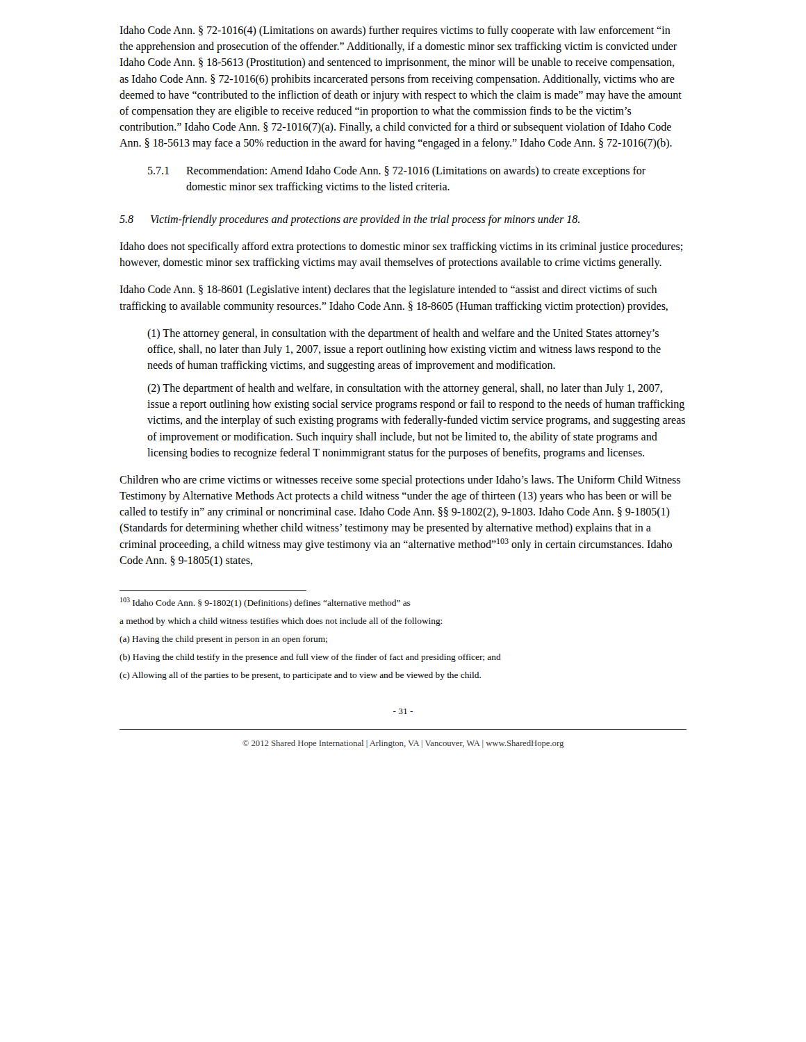Idaho Code Ann. § 72-1016(4) (Limitations on awards) further requires victims to fully cooperate with law enforcement “in the apprehension and prosecution of the offender.” Additionally, if a domestic minor sex trafficking victim is convicted under Idaho Code Ann. § 18-5613 (Prostitution) and sentenced to imprisonment, the minor will be unable to receive compensation, as Idaho Code Ann. § 72-1016(6) prohibits incarcerated persons from receiving compensation. Additionally, victims who are deemed to have “contributed to the infliction of death or injury with respect to which the claim is made” may have the amount of compensation they are eligible to receive reduced “in proportion to what the commission finds to be the victim’s contribution.” Idaho Code Ann. § 72-1016(7)(a). Finally, a child convicted for a third or subsequent violation of Idaho Code Ann. § 18-5613 may face a 50% reduction in the award for having “engaged in a felony.” Idaho Code Ann. § 72-1016(7)(b).
5.7.1
Recommendation: Amend Idaho Code Ann. § 72-1016 (Limitations on awards) to create exceptions for domestic minor sex trafficking victims to the listed criteria.
5.8
Victim-friendly procedures and protections are provided in the trial process for minors under 18.
Idaho does not specifically afford extra protections to domestic minor sex trafficking victims in its criminal justice procedures; however, domestic minor sex trafficking victims may avail themselves of protections available to crime victims generally.
Idaho Code Ann. § 18-8601 (Legislative intent) declares that the legislature intended to “assist and direct victims of such trafficking to available community resources.” Idaho Code Ann. § 18-8605 (Human trafficking victim protection) provides,
(1) The attorney general, in consultation with the department of health and welfare and the United States attorney’s office, shall, no later than July 1, 2007, issue a report outlining how existing victim and witness laws respond to the needs of human trafficking victims, and suggesting areas of improvement and modification.
(2) The department of health and welfare, in consultation with the attorney general, shall, no later than July 1, 2007, issue a report outlining how existing social service programs respond or fail to respond to the needs of human trafficking victims, and the interplay of such existing programs with federally-funded victim service programs, and suggesting areas of improvement or modification. Such inquiry shall include, but not be limited to, the ability of state programs and licensing bodies to recognize federal T nonimmigrant status for the purposes of benefits, programs and licenses.
Children who are crime victims or witnesses receive some special protections under Idaho’s laws. The Uniform Child Witness Testimony by Alternative Methods Act protects a child witness “under the age of thirteen (13) years who has been or will be called to testify in” any criminal or noncriminal case. Idaho Code Ann. §§ 9-1802(2), 9-1803. Idaho Code Ann. § 9-1805(1) (Standards for determining whether child witness’ testimony may be presented by alternative method) explains that in a criminal proceeding, a child witness may give testimony via an “alternative method”103 only in certain circumstances. Idaho Code Ann. § 9-1805(1) states,
103 Idaho Code Ann. § 9-1802(1) (Definitions) defines “alternative method” as
a method by which a child witness testifies which does not include all of the following:
(a) Having the child present in person in an open forum;
(b) Having the child testify in the presence and full view of the finder of fact and presiding officer; and
(c) Allowing all of the parties to be present, to participate and to view and be viewed by the child.
- 31 -
© 2012 Shared Hope International | Arlington, VA | Vancouver, WA | www.SharedHope.org